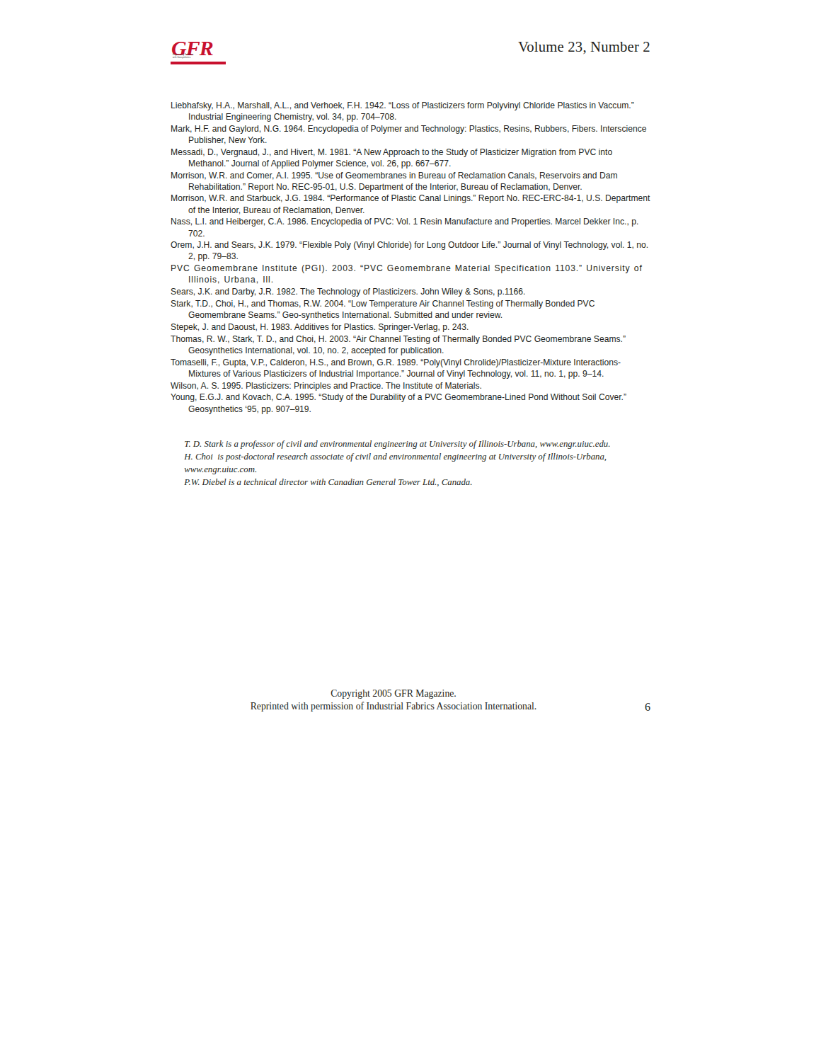GFR
Engineering Solutions
with Geosynthetics
Volume 23, Number 2
Liebhafsky, H.A., Marshall, A.L., and Verhoek, F.H. 1942. “Loss of Plasticizers form Polyvinyl Chloride Plastics in Vaccum.” Industrial Engineering Chemistry, vol. 34, pp. 704–708.
Mark, H.F. and Gaylord, N.G. 1964. Encyclopedia of Polymer and Technology: Plastics, Resins, Rubbers, Fibers. Interscience Publisher, New York.
Messadi, D., Vergnaud, J., and Hivert, M. 1981. “A New Approach to the Study of Plasticizer Migration from PVC into Methanol.” Journal of Applied Polymer Science, vol. 26, pp. 667–677.
Morrison, W.R. and Comer, A.I. 1995. “Use of Geomembranes in Bureau of Reclamation Canals, Reservoirs and Dam Rehabilitation.” Report No. REC-95-01, U.S. Department of the Interior, Bureau of Reclamation, Denver.
Morrison, W.R. and Starbuck, J.G. 1984. “Performance of Plastic Canal Linings.” Report No. REC-ERC-84-1, U.S. Department of the Interior, Bureau of Reclamation, Denver.
Nass, L.I. and Heiberger, C.A. 1986. Encyclopedia of PVC: Vol. 1 Resin Manufacture and Properties. Marcel Dekker Inc., p. 702.
Orem, J.H. and Sears, J.K. 1979. “Flexible Poly (Vinyl Chloride) for Long Outdoor Life.” Journal of Vinyl Technology, vol. 1, no. 2, pp. 79–83.
PVC Geomembrane Institute (PGI). 2003. “PVC Geomembrane Material Specification 1103.” University of Illinois, Urbana, Ill.
Sears, J.K. and Darby, J.R. 1982. The Technology of Plasticizers. John Wiley & Sons, p.1166.
Stark, T.D., Choi, H., and Thomas, R.W. 2004. “Low Temperature Air Channel Testing of Thermally Bonded PVC Geomembrane Seams.” Geo-synthetics International. Submitted and under review.
Stepek, J. and Daoust, H. 1983. Additives for Plastics. Springer-Verlag, p. 243.
Thomas, R. W., Stark, T. D., and Choi, H. 2003. “Air Channel Testing of Thermally Bonded PVC Geomembrane Seams.” Geosynthetics International, vol. 10, no. 2, accepted for publication.
Tomaselli, F., Gupta, V.P., Calderon, H.S., and Brown, G.R. 1989. “Poly(Vinyl Chrolide)/Plasticizer-Mixture Interactions-Mixtures of Various Plasticizers of Industrial Importance.” Journal of Vinyl Technology, vol. 11, no. 1, pp. 9–14.
Wilson, A. S. 1995. Plasticizers: Principles and Practice. The Institute of Materials.
Young, E.G.J. and Kovach, C.A. 1995. “Study of the Durability of a PVC Geomembrane-Lined Pond Without Soil Cover.” Geosynthetics ‘95, pp. 907–919.
T. D. Stark is a professor of civil and environmental engineering at University of Illinois-Urbana, www.engr.uiuc.edu.
H. Choi is post-doctoral research associate of civil and environmental engineering at University of Illinois-Urbana, www.engr.uiuc.com.
P.W. Diebel is a technical director with Canadian General Tower Ltd., Canada.
Copyright 2005 GFR Magazine.
Reprinted with permission of Industrial Fabrics Association International.
6